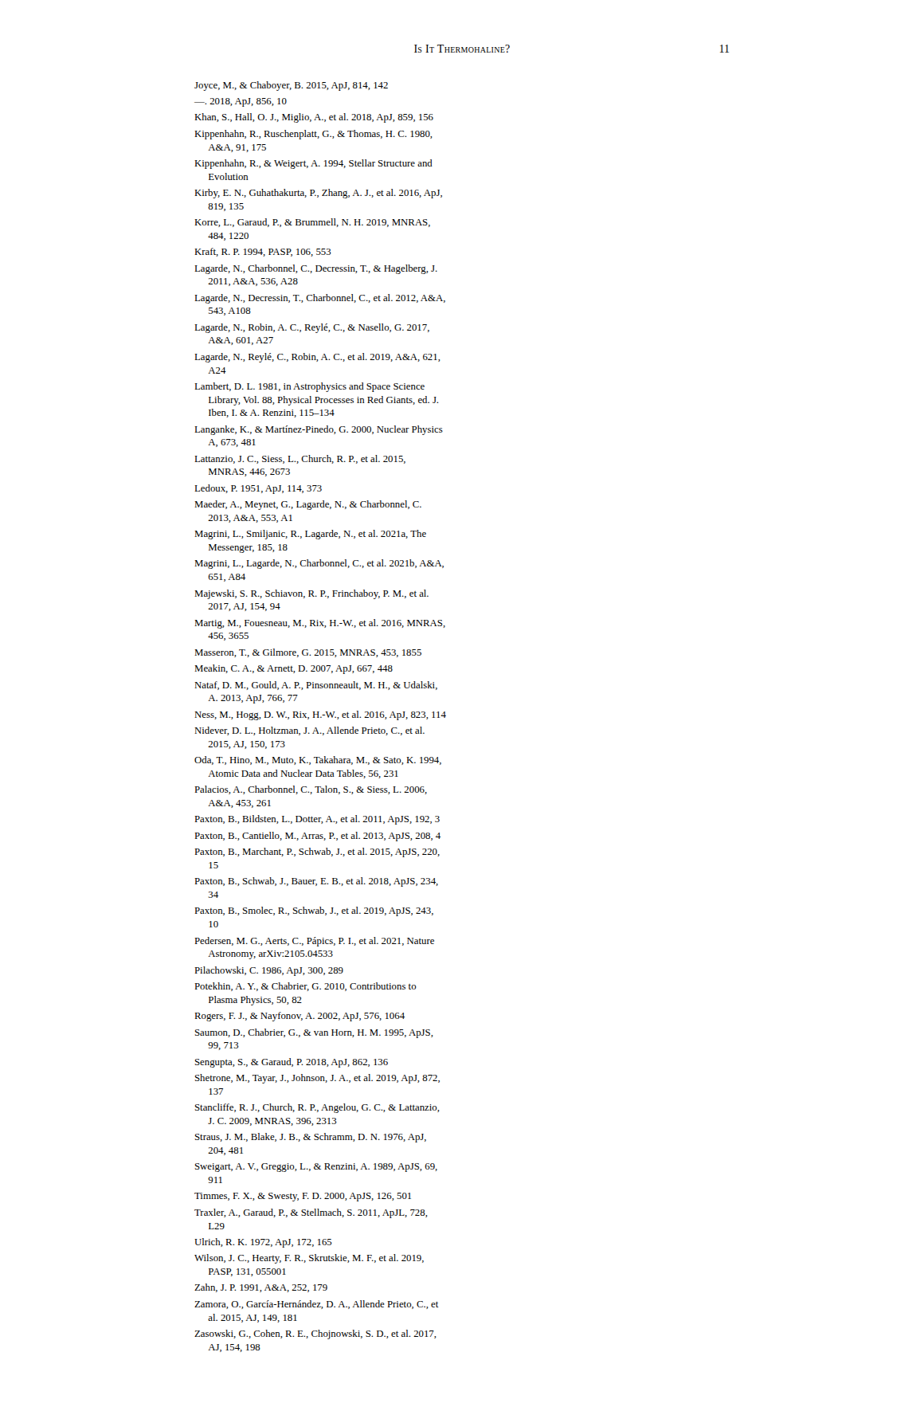Is It Thermohaline? 11
Joyce, M., & Chaboyer, B. 2015, ApJ, 814, 142
—. 2018, ApJ, 856, 10
Khan, S., Hall, O. J., Miglio, A., et al. 2018, ApJ, 859, 156
Kippenhahn, R., Ruschenplatt, G., & Thomas, H. C. 1980, A&A, 91, 175
Kippenhahn, R., & Weigert, A. 1994, Stellar Structure and Evolution
Kirby, E. N., Guhathakurta, P., Zhang, A. J., et al. 2016, ApJ, 819, 135
Korre, L., Garaud, P., & Brummell, N. H. 2019, MNRAS, 484, 1220
Kraft, R. P. 1994, PASP, 106, 553
Lagarde, N., Charbonnel, C., Decressin, T., & Hagelberg, J. 2011, A&A, 536, A28
Lagarde, N., Decressin, T., Charbonnel, C., et al. 2012, A&A, 543, A108
Lagarde, N., Robin, A. C., Reylé, C., & Nasello, G. 2017, A&A, 601, A27
Lagarde, N., Reylé, C., Robin, A. C., et al. 2019, A&A, 621, A24
Lambert, D. L. 1981, in Astrophysics and Space Science Library, Vol. 88, Physical Processes in Red Giants, ed. J. Iben, I. & A. Renzini, 115–134
Langanke, K., & Martínez-Pinedo, G. 2000, Nuclear Physics A, 673, 481
Lattanzio, J. C., Siess, L., Church, R. P., et al. 2015, MNRAS, 446, 2673
Ledoux, P. 1951, ApJ, 114, 373
Maeder, A., Meynet, G., Lagarde, N., & Charbonnel, C. 2013, A&A, 553, A1
Magrini, L., Smiljanic, R., Lagarde, N., et al. 2021a, The Messenger, 185, 18
Magrini, L., Lagarde, N., Charbonnel, C., et al. 2021b, A&A, 651, A84
Majewski, S. R., Schiavon, R. P., Frinchaboy, P. M., et al. 2017, AJ, 154, 94
Martig, M., Fouesneau, M., Rix, H.-W., et al. 2016, MNRAS, 456, 3655
Masseron, T., & Gilmore, G. 2015, MNRAS, 453, 1855
Meakin, C. A., & Arnett, D. 2007, ApJ, 667, 448
Nataf, D. M., Gould, A. P., Pinsonneault, M. H., & Udalski, A. 2013, ApJ, 766, 77
Ness, M., Hogg, D. W., Rix, H.-W., et al. 2016, ApJ, 823, 114
Nidever, D. L., Holtzman, J. A., Allende Prieto, C., et al. 2015, AJ, 150, 173
Oda, T., Hino, M., Muto, K., Takahara, M., & Sato, K. 1994, Atomic Data and Nuclear Data Tables, 56, 231
Palacios, A., Charbonnel, C., Talon, S., & Siess, L. 2006, A&A, 453, 261
Paxton, B., Bildsten, L., Dotter, A., et al. 2011, ApJS, 192, 3
Paxton, B., Cantiello, M., Arras, P., et al. 2013, ApJS, 208, 4
Paxton, B., Marchant, P., Schwab, J., et al. 2015, ApJS, 220, 15
Paxton, B., Schwab, J., Bauer, E. B., et al. 2018, ApJS, 234, 34
Paxton, B., Smolec, R., Schwab, J., et al. 2019, ApJS, 243, 10
Pedersen, M. G., Aerts, C., Pápics, P. I., et al. 2021, Nature Astronomy, arXiv:2105.04533
Pilachowski, C. 1986, ApJ, 300, 289
Potekhin, A. Y., & Chabrier, G. 2010, Contributions to Plasma Physics, 50, 82
Rogers, F. J., & Nayfonov, A. 2002, ApJ, 576, 1064
Saumon, D., Chabrier, G., & van Horn, H. M. 1995, ApJS, 99, 713
Sengupta, S., & Garaud, P. 2018, ApJ, 862, 136
Shetrone, M., Tayar, J., Johnson, J. A., et al. 2019, ApJ, 872, 137
Stancliffe, R. J., Church, R. P., Angelou, G. C., & Lattanzio, J. C. 2009, MNRAS, 396, 2313
Straus, J. M., Blake, J. B., & Schramm, D. N. 1976, ApJ, 204, 481
Sweigart, A. V., Greggio, L., & Renzini, A. 1989, ApJS, 69, 911
Timmes, F. X., & Swesty, F. D. 2000, ApJS, 126, 501
Traxler, A., Garaud, P., & Stellmach, S. 2011, ApJL, 728, L29
Ulrich, R. K. 1972, ApJ, 172, 165
Wilson, J. C., Hearty, F. R., Skrutskie, M. F., et al. 2019, PASP, 131, 055001
Zahn, J. P. 1991, A&A, 252, 179
Zamora, O., García-Hernández, D. A., Allende Prieto, C., et al. 2015, AJ, 149, 181
Zasowski, G., Cohen, R. E., Chojnowski, S. D., et al. 2017, AJ, 154, 198